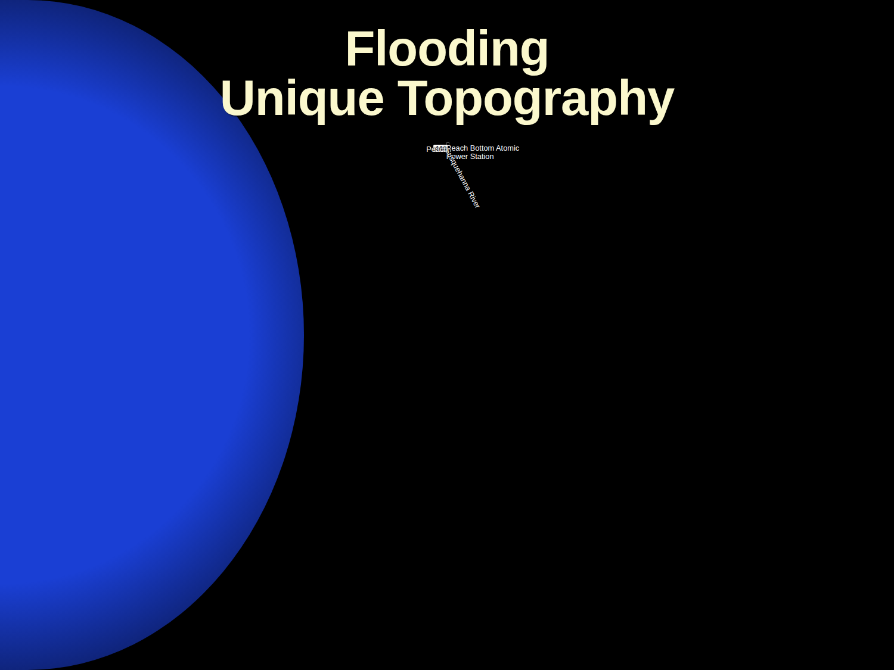Flooding Unique Topography
Peach Bottom Atomic
Power Station Susquehanna River 444 Peach